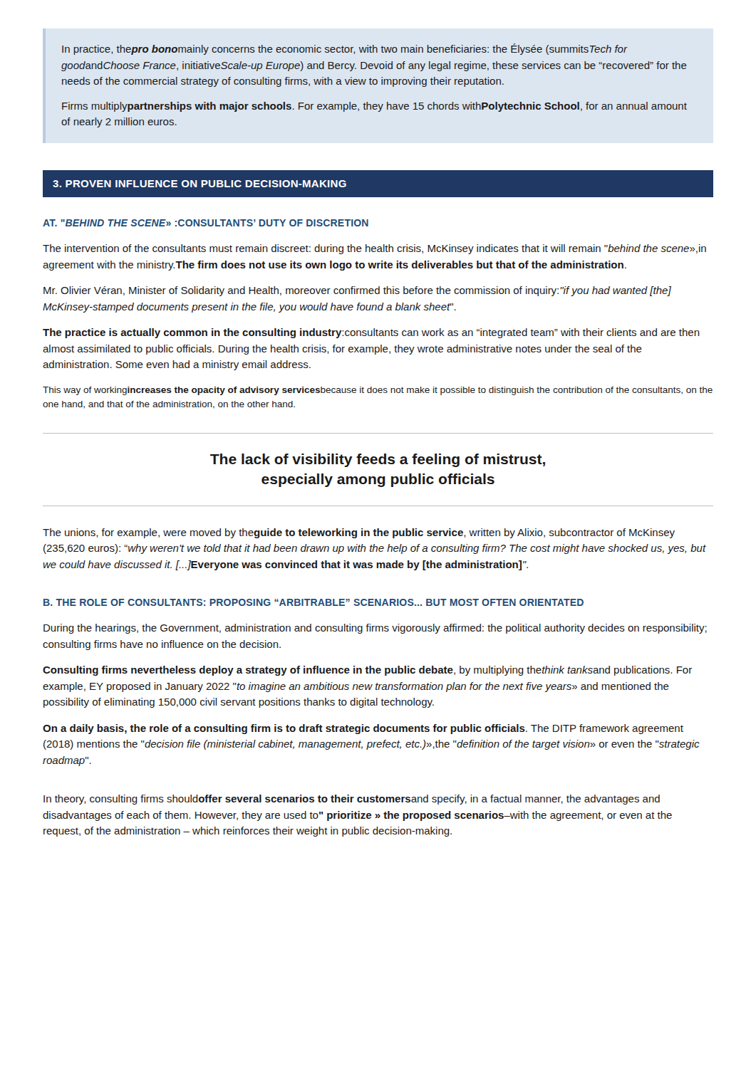In practice, thepro bonomainly concerns the economic sector, with two main beneficiaries: the Élysée (summitsTech for goodandChoose France, initiativeScale-up Europe) and Bercy. Devoid of any legal regime, these services can be “recovered” for the needs of the commercial strategy of consulting firms, with a view to improving their reputation.
Firms multiplypartnerships with major schools. For example, they have 15 chords withPolytechnic School, for an annual amount of nearly 2 million euros.
3. PROVEN INFLUENCE ON PUBLIC DECISION-MAKING
AT. "BEHIND THE SCENE» :CONSULTANTS’ DUTY OF DISCRETION
The intervention of the consultants must remain discreet: during the health crisis, McKinsey indicates that it will remain "behind the scene»,in agreement with the ministry.The firm does not use its own logo to write its deliverables but that of the administration.
Mr. Olivier Véran, Minister of Solidarity and Health, moreover confirmed this before the commission of inquiry:"if you had wanted [the] McKinsey-stamped documents present in the file, you would have found a blank sheet".
The practice is actually common in the consulting industry:consultants can work as an “integrated team” with their clients and are then almost assimilated to public officials. During the health crisis, for example, they wrote administrative notes under the seal of the administration. Some even had a ministry email address.
This way of workingincreases the opacity of advisory servicesbecause it does not make it possible to distinguish the contribution of the consultants, on the one hand, and that of the administration, on the other hand.
The lack of visibility feeds a feeling of mistrust,
especially among public officials
The unions, for example, were moved by theguide to teleworking in the public service, written by Alixio, subcontractor of McKinsey (235,620 euros): “why weren't we told that it had been drawn up with the help of a consulting firm? The cost might have shocked us, yes, but we could have discussed it. [...] Everyone was convinced that it was made by [the administration]".
B. THE ROLE OF CONSULTANTS: PROPOSING “ARBITRABLE” SCENARIOS... BUT MOST OFTEN ORIENTATED
During the hearings, the Government, administration and consulting firms vigorously affirmed: the political authority decides on responsibility; consulting firms have no influence on the decision.
Consulting firms nevertheless deploy a strategy of influence in the public debate, by multiplying thethink tanksand publications. For example, EY proposed in January 2022 "to imagine an ambitious new transformation plan for the next five years» and mentioned the possibility of eliminating 150,000 civil servant positions thanks to digital technology.
On a daily basis, the role of a consulting firm is to draft strategic documents for public officials. The DITP framework agreement (2018) mentions the "decision file (ministerial cabinet, management, prefect, etc.)»,the "definition of the target vision» or even the "strategic roadmap".
In theory, consulting firms shouldoffer several scenarios to their customersand specify, in a factual manner, the advantages and disadvantages of each of them. However, they are used to" prioritize » the proposed scenarios–with the agreement, or even at the request, of the administration – which reinforces their weight in public decision-making.